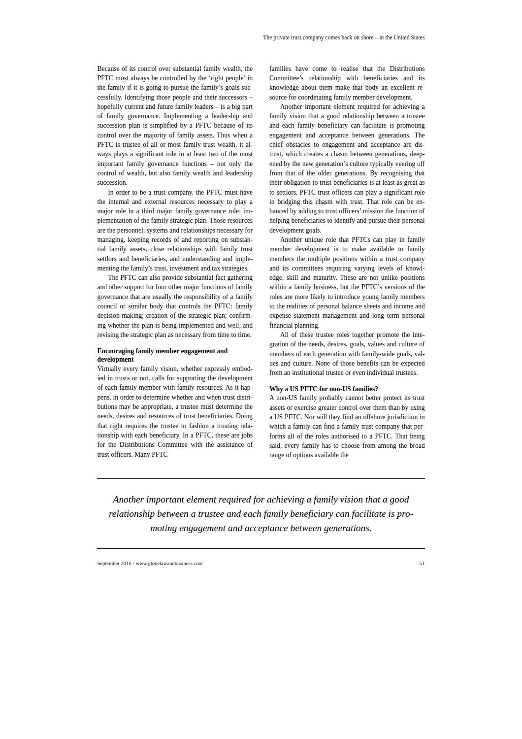The private trust company comes back on shore – in the United States
Because of its control over substantial family wealth, the PFTC must always be controlled by the ‘right people’ in the family if it is going to pursue the family’s goals successfully. Identifying those people and their successors – hopefully current and future family leaders – is a big part of family governance. Implementing a leadership and succession plan is simplified by a PFTC because of its control over the majority of family assets. Thus when a PFTC is trustee of all or most family trust wealth, it always plays a significant role in at least two of the most important family governance functions – not only the control of wealth, but also family wealth and leadership succession.
In order to be a trust company, the PFTC must have the internal and external resources necessary to play a major role in a third major family governance role: implementation of the family strategic plan. Those resources are the personnel, systems and relationships necessary for managing, keeping records of and reporting on substantial family assets, close relationships with family trust settlors and beneficiaries, and understanding and implementing the family’s trust, investment and tax strategies.
The PFTC can also provide substantial fact gathering and other support for four other major functions of family governance that are usually the responsibility of a family council or similar body that controls the PFTC: family decision-making; creation of the strategic plan; confirming whether the plan is being implemented and well; and revising the strategic plan as necessary from time to time.
Encouraging family member engagement and development
Virtually every family vision, whether expressly embodied in trusts or not, calls for supporting the development of each family member with family resources. As it happens, in order to determine whether and when trust distributions may be appropriate, a trustee must determine the needs, desires and resources of trust beneficiaries. Doing that right requires the trustee to fashion a trusting relationship with each beneficiary. In a PFTC, these are jobs for the Distributions Committee with the assistance of trust officers. Many PFTC
families have come to realise that the Distributions Committee’s relationship with beneficiaries and its knowledge about them make that body an excellent resource for coordinating family member development.
Another important element required for achieving a family vision that a good relationship between a trustee and each family beneficiary can facilitate is promoting engagement and acceptance between generations. The chief obstacles to engagement and acceptance are distrust, which creates a chasm between generations, deepened by the new generation’s culture typically veering off from that of the older generations. By recognising that their obligation to trust beneficiaries is at least as great as to settlors, PFTC trust officers can play a significant role in bridging this chasm with trust. That role can be enhanced by adding to trust officers’ mission the function of helping beneficiaries to identify and pursue their personal development goals.
Another unique role that PFTCs can play in family member development is to make available to family members the multiple positions within a trust company and its committees requiring varying levels of knowledge, skill and maturity. These are not unlike positions within a family business, but the PFTC’s versions of the roles are more likely to introduce young family members to the realities of personal balance sheets and income and expense statement management and long term personal financial planning.
All of these trustee roles together promote the integration of the needs, desires, goals, values and culture of members of each generation with family-wide goals, values and culture. None of those benefits can be expected from an institutional trustee or even individual trustees.
Why a US PFTC for non-US families?
A non-US family probably cannot better protect its trust assets or exercise greater control over them than by using a US PFTC. Nor will they find an offshore jurisdiction in which a family can find a family trust company that performs all of the roles authorised to a PFTC. That being said, every family has to choose from among the broad range of options available the
Another important element required for achieving a family vision that a good relationship between a trustee and each family beneficiary can facilitate is promoting engagement and acceptance between generations.
September 2016 · www.globelawandbusiness.com
51